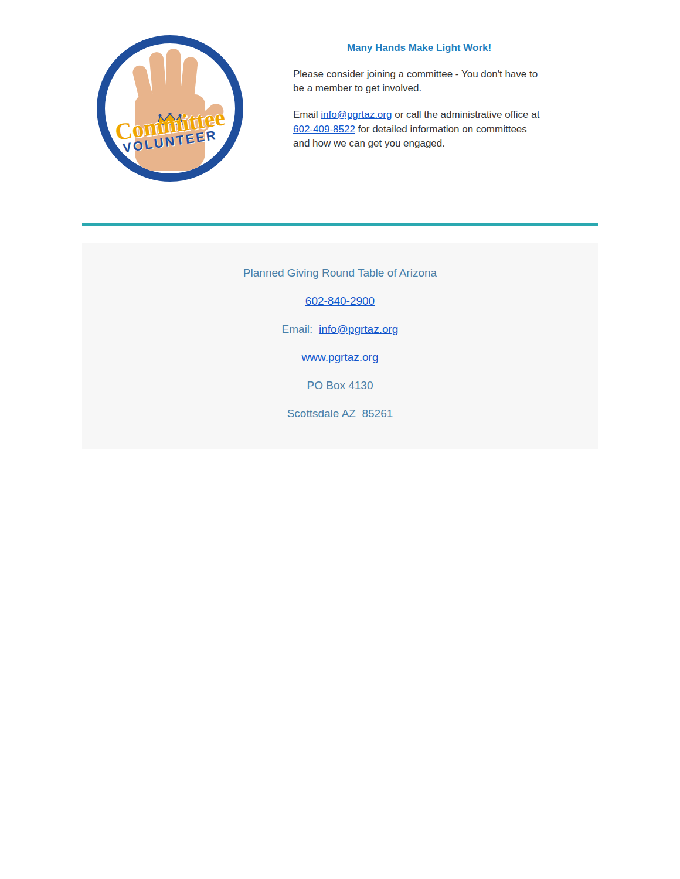Committee
VOLUNTEER
Many Hands Make Light Work!
Please consider joining a committee - You don't have to be a member to get involved.
Email info@pgrtaz.org or call the administrative office at 602-409-8522 for detailed information on committees and how we can get you engaged.
Planned Giving Round Table of Arizona
602-840-2900
Email: info@pgrtaz.org
www.pgrtaz.org
PO Box 4130
Scottsdale AZ 85261